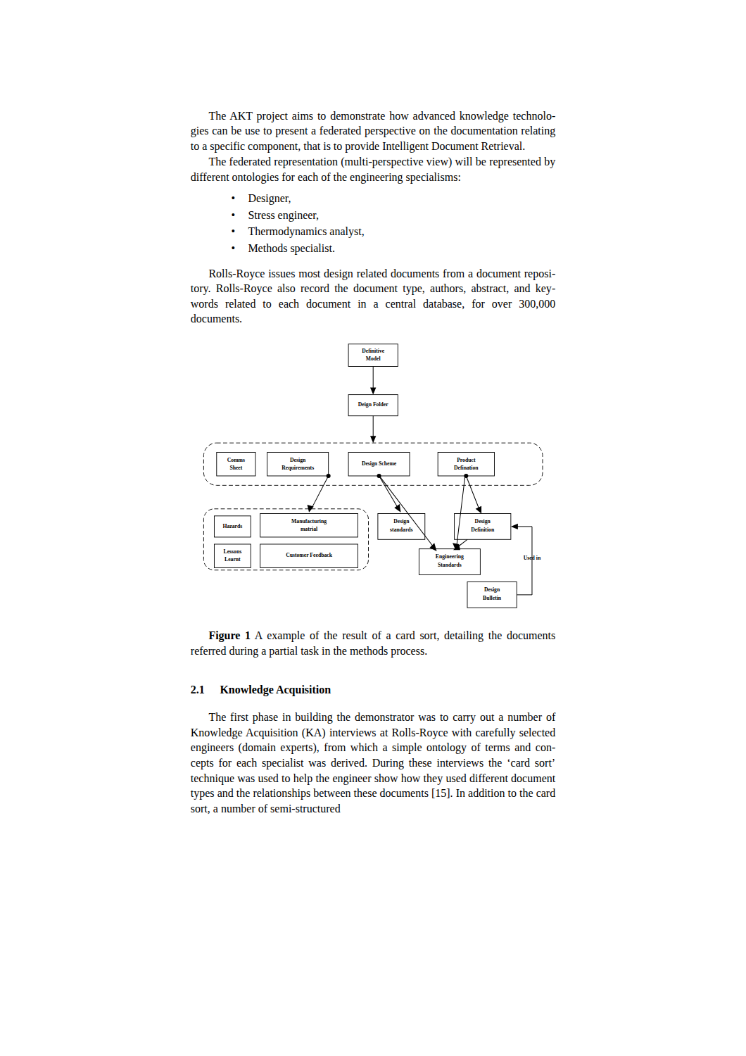The AKT project aims to demonstrate how advanced knowledge technologies can be use to present a federated perspective on the documentation relating to a specific component, that is to provide Intelligent Document Retrieval.
The federated representation (multi-perspective view) will be represented by different ontologies for each of the engineering specialisms:
Designer,
Stress engineer,
Thermodynamics analyst,
Methods specialist.
Rolls-Royce issues most design related documents from a document repository. Rolls-Royce also record the document type, authors, abstract, and keywords related to each document in a central database, for over 300,000 documents.
Definitive Model Deign Folder Comms Sheet Design Requirements Design Scheme Product Defination Hazards Manufacturing matrial Lessons Learnt Customer Feedback Design standards Design Definition Engineering Standards Design Bulletin Used in
Figure 1 A example of the result of a card sort, detailing the documents referred during a partial task in the methods process.
2.1 Knowledge Acquisition
The first phase in building the demonstrator was to carry out a number of Knowledge Acquisition (KA) interviews at Rolls-Royce with carefully selected engineers (domain experts), from which a simple ontology of terms and concepts for each specialist was derived. During these interviews the ‘card sort’ technique was used to help the engineer show how they used different document types and the relationships between these documents [15]. In addition to the card sort, a number of semi-structured